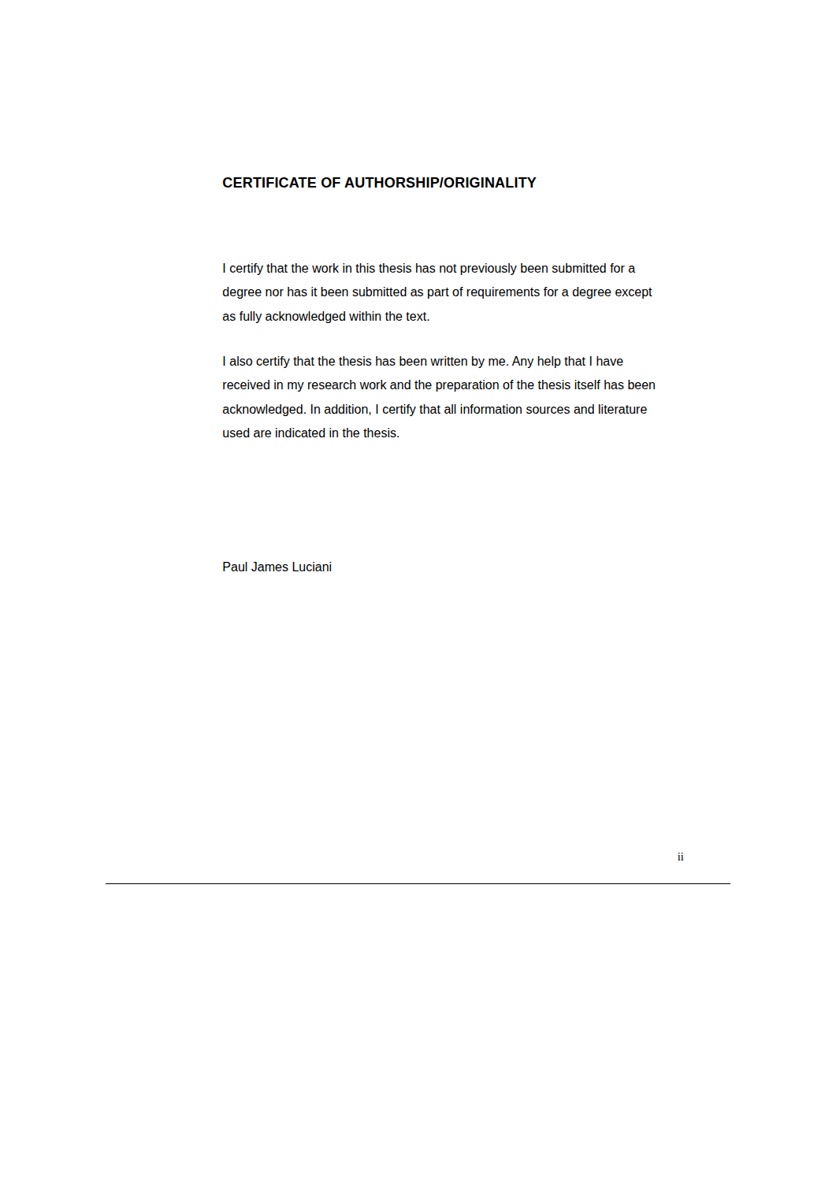CERTIFICATE OF AUTHORSHIP/ORIGINALITY
I certify that the work in this thesis has not previously been submitted for a degree nor has it been submitted as part of requirements for a degree except as fully acknowledged within the text.
I also certify that the thesis has been written by me. Any help that I have received in my research work and the preparation of the thesis itself has been acknowledged. In addition, I certify that all information sources and literature used are indicated in the thesis.
Paul James Luciani
ii